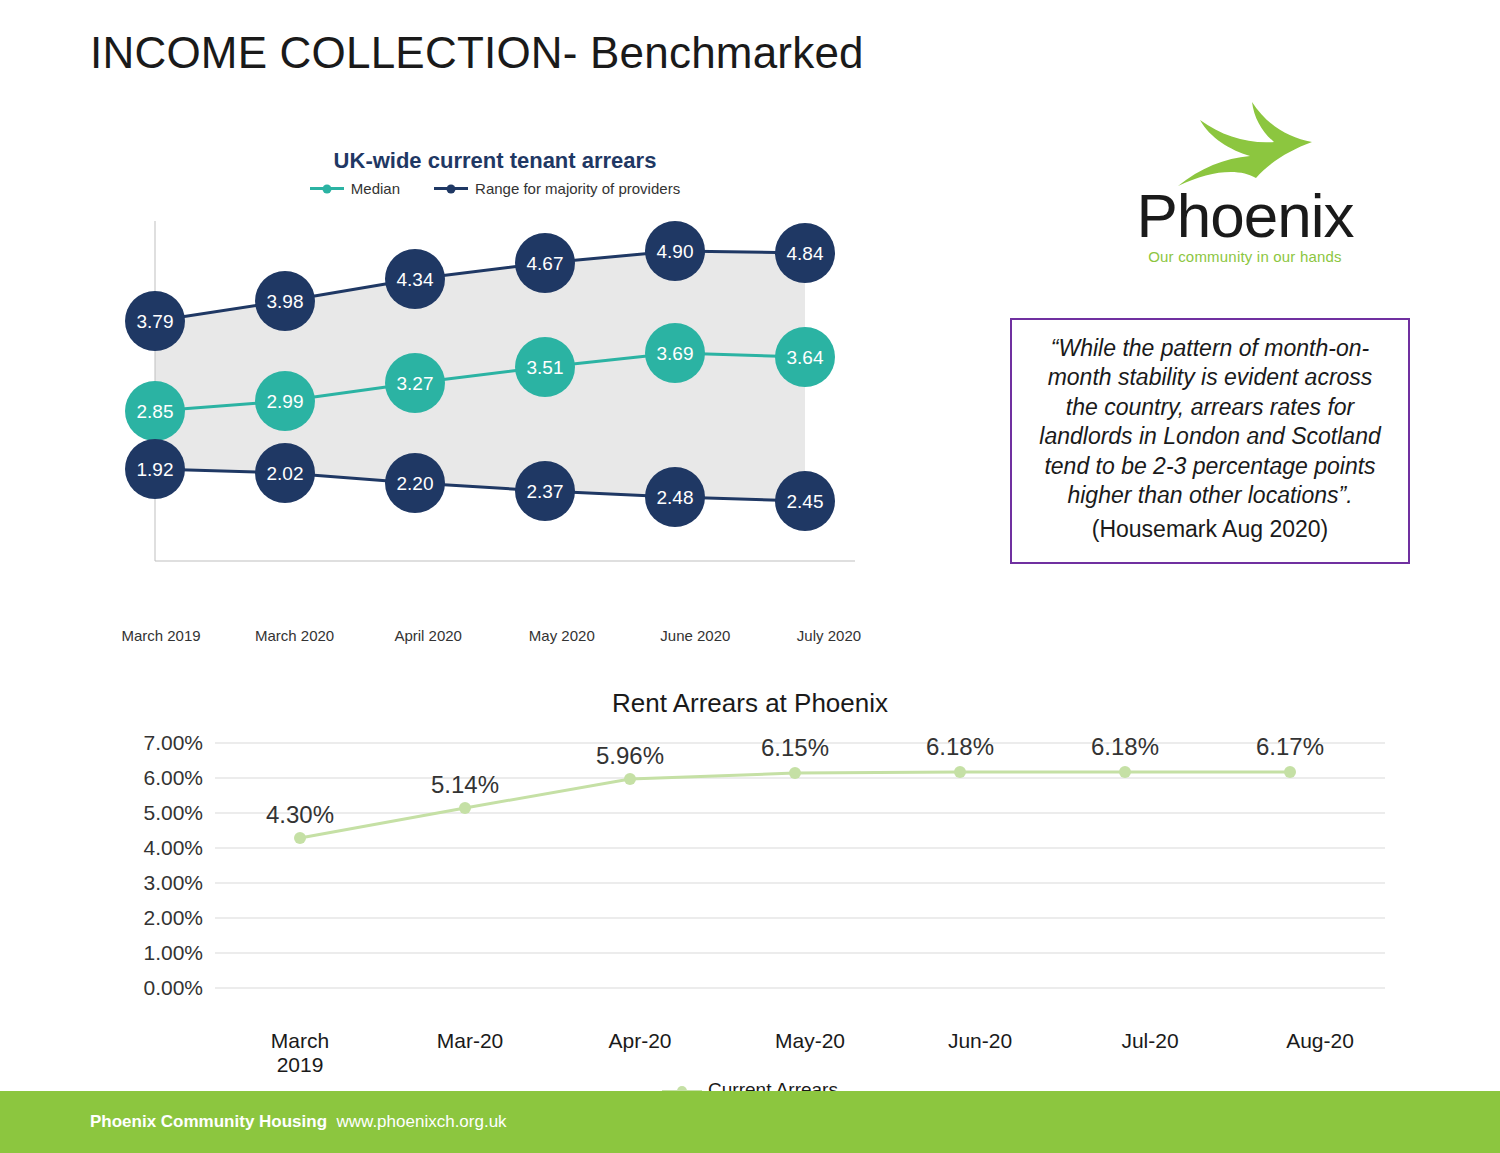INCOME COLLECTION- Benchmarked
Phoenix
Our community in our hands
“While the pattern of month-on-month stability is evident across the country, arrears rates for landlords in London and Scotland tend to be 2-3 percentage points higher than other locations”. (Housemark Aug 2020)
UK-wide current tenant arrears
Median Range for majority of providers
3.79 3.98 4.34 4.67 4.90 4.84 2.85 2.99 3.27 3.51 3.69 3.64 1.92 2.02 2.20 2.37 2.48 2.45
March 2019 March 2020 April 2020 May 2020 June 2020 July 2020
Rent Arrears at Phoenix
7.00% 6.00% 5.00% 4.00% 3.00% 2.00% 1.00% 0.00% 4.30% 5.14% 5.96% 6.15% 6.18% 6.18% 6.17%
March
2019 Mar-20 Apr-20 May-20 Jun-20 Jul-20 Aug-20
Current Arrears
Phoenix Community Housing www.phoenixch.org.uk